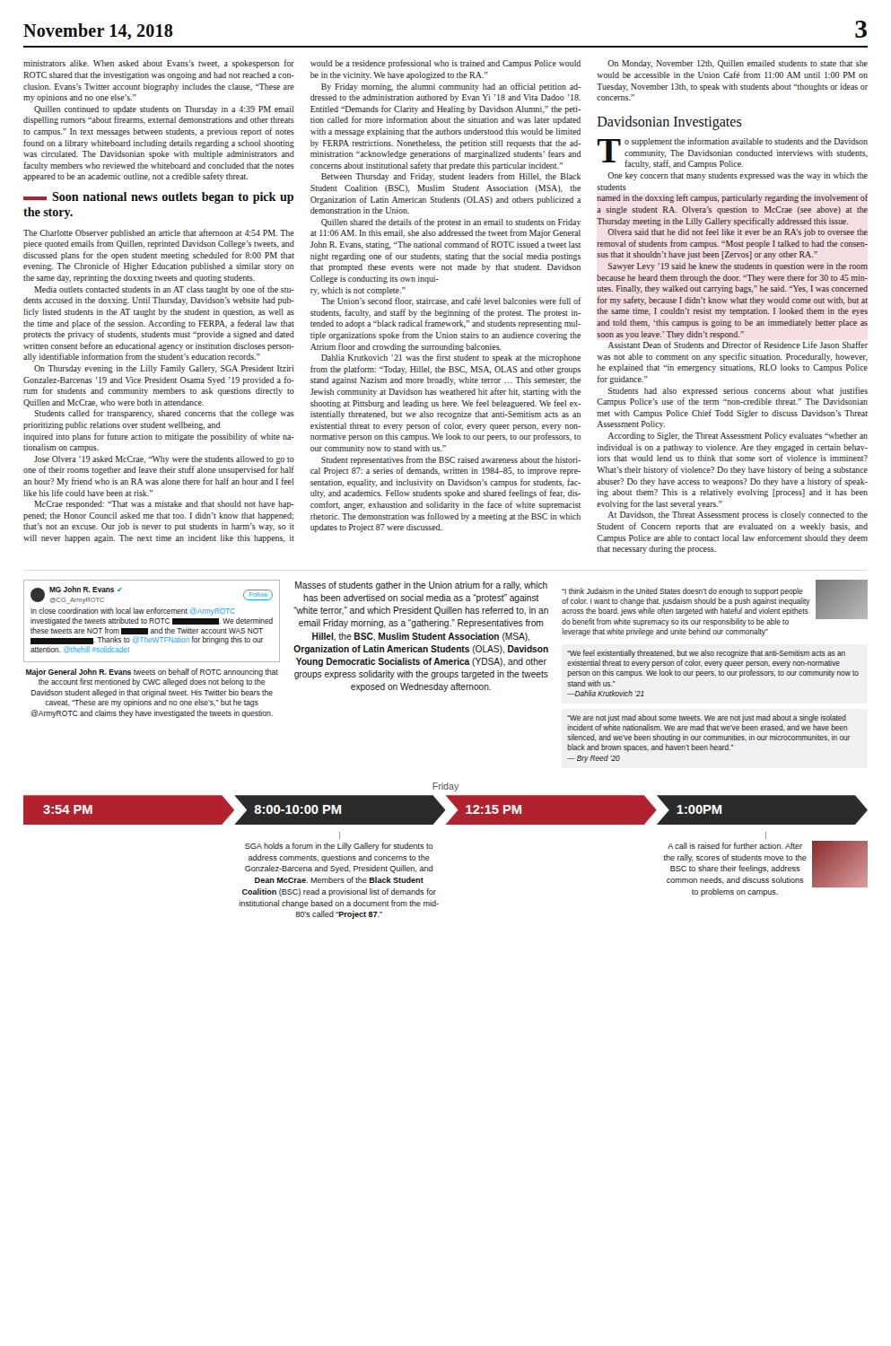November 14, 2018
3
ministrators alike. When asked about Evans’s tweet, a spokesperson for ROTC shared that the investigation was ongoing and had not reached a conclusion. Evans’s Twitter account biography includes the clause, “These are my opinions and no one else’s.”
Quillen continued to update students on Thursday in a 4:39 PM email dispelling rumors “about firearms, external demonstrations and other threats to campus.” In text messages between students, a previous report of notes found on a library whiteboard including details regarding a school shooting was circulated. The Davidsonian spoke with multiple administrators and faculty members who reviewed the whiteboard and concluded that the notes appeared to be an academic outline, not a credible safety threat.
Soon national news outlets began to pick up the story.
The Charlotte Observer published an article that afternoon at 4:54 PM. The piece quoted emails from Quillen, reprinted Davidson College’s tweets, and discussed plans for the open student meeting scheduled for 8:00 PM that evening. The Chronicle of Higher Education published a similar story on the same day, reprinting the doxxing tweets and quoting students.
Media outlets contacted students in an AT class taught by one of the students accused in the doxxing. Until Thursday, Davidson’s website had publicly listed students in the AT taught by the student in question, as well as the time and place of the session. According to FERPA, a federal law that protects the privacy of students, students must “provide a signed and dated written consent before an educational agency or institution discloses personally identifiable information from the student’s education records.”
On Thursday evening in the Lilly Family Gallery, SGA President Itziri Gonzalez-Barcenas ’19 and Vice President Osama Syed ’19 provided a forum for students and community members to ask questions directly to Quillen and McCrae, who were both in attendance.
Students called for transparency, shared concerns that the college was prioritizing public relations over student wellbeing, and
inquired into plans for future action to mitigate the possibility of white nationalism on campus.
Jose Olvera ’19 asked McCrae, “Why were the students allowed to go to one of their rooms together and leave their stuff alone unsupervised for half an hour? My friend who is an RA was alone there for half an hour and I feel like his life could have been at risk.”
McCrae responded: “That was a mistake and that should not have happened; the Honor Council asked me that too. I didn’t know that happened; that’s not an excuse. Our job is never to put students in harm’s way, so it will never happen again. The next time an incident like this happens, it would be a residence professional who is trained and Campus Police would be in the vicinity. We have apologized to the RA.”
By Friday morning, the alumni community had an official petition addressed to the administration authored by Evan Yi ’18 and Vita Dadoo ’18. Entitled “Demands for Clarity and Healing by Davidson Alumni,” the petition called for more information about the situation and was later updated with a message explaining that the authors understood this would be limited by FERPA restrictions. Nonetheless, the petition still requests that the administration “acknowledge generations of marginalized students’ fears and concerns about institutional safety that predate this particular incident.”
Between Thursday and Friday, student leaders from Hillel, the Black Student Coalition (BSC), Muslim Student Association (MSA), the Organization of Latin American Students (OLAS) and others publicized a demonstration in the Union.
Quillen shared the details of the protest in an email to students on Friday at 11:06 AM. In this email, she also addressed the tweet from Major General John R. Evans, stating, “The national command of ROTC issued a tweet last night regarding one of our students, stating that the social media postings that prompted these events were not made by that student. Davidson College is conducting its own inqui-
ry, which is not complete.”
The Union’s second floor, staircase, and café level balconies were full of students, faculty, and staff by the beginning of the protest. The protest intended to adopt a “black radical framework,” and students representing multiple organizations spoke from the Union stairs to an audience covering the Atrium floor and crowding the surrounding balconies.
Dahlia Krutkovich ’21 was the first student to speak at the microphone from the platform: “Today, Hillel, the BSC, MSA, OLAS and other groups stand against Nazism and more broadly, white terror … This semester, the Jewish community at Davidson has weathered hit after hit, starting with the shooting at Pittsburg and leading us here. We feel beleaguered. We feel existentially threatened, but we also recognize that anti-Semitism acts as an existential threat to every person of color, every queer person, every non-normative person on this campus. We look to our peers, to our professors, to our community now to stand with us.”
Student representatives from the BSC raised awareness about the historical Project 87: a series of demands, written in 1984–85, to improve representation, equality, and inclusivity on Davidson’s campus for students, faculty, and academics. Fellow students spoke and shared feelings of fear, discomfort, anger, exhaustion and solidarity in the face of white supremacist rhetoric. The demonstration was followed by a meeting at the BSC in which updates to Project 87 were discussed.
On Monday, November 12th, Quillen emailed students to state that she would be accessible in the Union Café from 11:00 AM until 1:00 PM on Tuesday, November 13th, to speak with students about “thoughts or ideas or concerns.”
Davidsonian Investigates
To supplement the information available to students and the Davidson community, The Davidsonian conducted interviews with students, faculty, staff, and Campus Police.
One key concern that many students expressed was the way in which the students
named in the doxxing left campus, particularly regarding the involvement of a single student RA. Olvera’s question to McCrae (see above) at the Thursday meeting in the Lilly Gallery specifically addressed this issue.
Olvera said that he did not feel like it ever be an RA’s job to oversee the removal of students from campus. “Most people I talked to had the consensus that it shouldn’t have just been [Zervos] or any other RA.”
Sawyer Levy ’19 said he knew the students in question were in the room because he heard them through the door. “They were there for 30 to 45 minutes. Finally, they walked out carrying bags,” he said. “Yes, I was concerned for my safety, because I didn’t know what they would come out with, but at the same time, I couldn’t resist my temptation. I looked them in the eyes and told them, ‘this campus is going to be an immediately better place as soon as you leave.’ They didn’t respond.”
Assistant Dean of Students and Director of Residence Life Jason Shaffer was not able to comment on any specific situation. Procedurally, however, he explained that “in emergency situations, RLO looks to Campus Police for guidance.”
Students had also expressed serious concerns about what justifies Campus Police’s use of the term “non-credible threat.” The Davidsonian met with Campus Police Chief Todd Sigler to discuss Davidson’s Threat Assessment Policy.
According to Sigler, the Threat Assessment Policy evaluates “whether an individual is on a pathway to violence. Are they engaged in certain behaviors that would lend us to think that some sort of violence is imminent? What’s their history of violence? Do they have history of being a substance abuser? Do they have access to weapons? Do they have a history of speaking about them? This is a relatively evolving [process] and it has been evolving for the last several years.”
At Davidson, the Threat Assessment process is closely connected to the Student of Concern reports that are evaluated on a weekly basis, and Campus Police are able to contact local law enforcement should they deem that necessary during the process.
MG John R. Evans ✔
@CG_ArmyROTC
Follow
In close coordination with local law enforcement @ArmyROTC investigated the tweets attributed to ROTC . We determined these tweets are NOT from and the Twitter account WAS NOT . Thanks to @TheWTFNation for bringing this to our attention. @thehill #solidcadet
Major General John R. Evans tweets on behalf of ROTC announcing that the account first mentioned by CWC alleged does not belong to the Davidson student alleged in that original tweet. His Twitter bio bears the caveat, “These are my opinions and no one else’s,” but he tags @ArmyROTC and claims they have investigated the tweets in question.
Masses of students gather in the Union atrium for a rally, which has been advertised on social media as a “protest” against “white terror,” and which President Quillen has referred to, in an email Friday morning, as a “gathering.” Representatives from Hillel, the BSC, Muslim Student Association (MSA), Organization of Latin American Students (OLAS), Davidson Young Democratic Socialists of America (YDSA), and other groups express solidarity with the groups targeted in the tweets exposed on Wednesday afternoon.
“I think Judaism in the United States doesn’t do enough to support people of color. I want to change that. jusdaism should be a push against inequality across the board. jews while often targeted with hateful and violent epithets do benefit from white supremacy so its our responsibility to be able to leverage that white privilege and unite behind our commonalty”
“We feel existentially threatened, but we also recognize that anti-Semitism acts as an existential threat to every person of color, every queer person, every non-normative person on this campus. We look to our peers, to our professors, to our community now to stand with us.”
—Dahlia Krutkovich ’21
“We are not just mad about some tweets. We are not just mad about a single isolated incident of white nationalism. We are mad that we’ve been erased, and we have been silenced, and we’ve been shouting in our communities, in our microcommunites, in our black and brown spaces, and haven’t been heard.”
— Bry Reed ’20
Friday
3:54 PM
8:00-10:00 PM
12:15 PM
1:00PM
SGA holds a forum in the Lilly Gallery for students to address comments, questions and concerns to the Gonzalez-Barcena and Syed, President Quillen, and Dean McCrae. Members of the Black Student Coalition (BSC) read a provisional list of demands for institutional change based on a document from the mid-80’s called “Project 87.”
A call is raised for further action. After the rally, scores of students move to the BSC to share their feelings, address common needs, and discuss solutions to problems on campus.